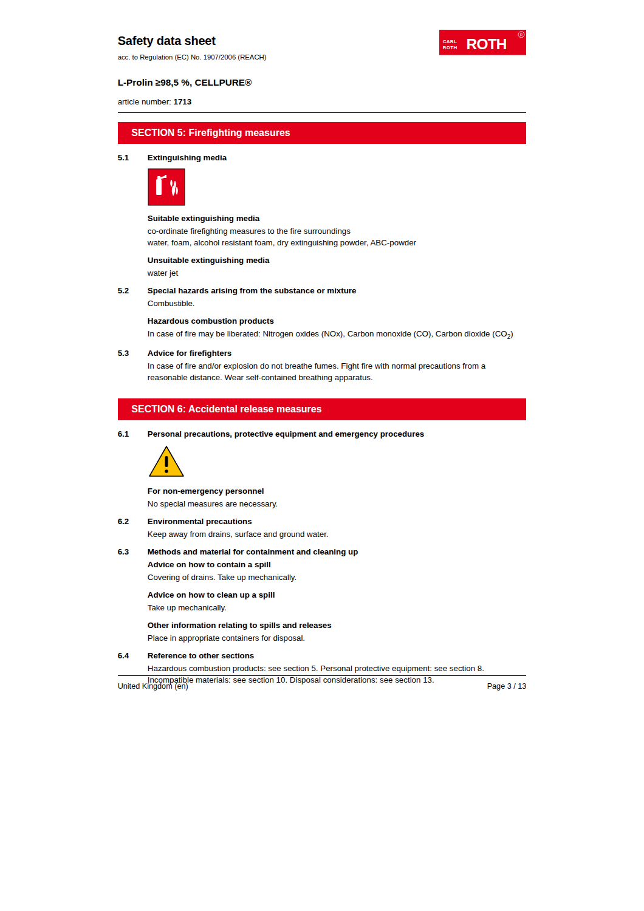Safety data sheet
acc. to Regulation (EC) No. 1907/2006 (REACH)
CARL ROTH ROTH R
L-Prolin ≥98,5 %, CELLPURE®
article number: 1713
SECTION 5: Firefighting measures
5.1
Extinguishing media
Suitable extinguishing media
co-ordinate firefighting measures to the fire surroundings
water, foam, alcohol resistant foam, dry extinguishing powder, ABC-powder
Unsuitable extinguishing media
water jet
5.2
Special hazards arising from the substance or mixture
Combustible.
Hazardous combustion products
In case of fire may be liberated: Nitrogen oxides (NOx), Carbon monoxide (CO), Carbon dioxide (CO2)
5.3
Advice for firefighters
In case of fire and/or explosion do not breathe fumes. Fight fire with normal precautions from a reasonable distance. Wear self-contained breathing apparatus.
SECTION 6: Accidental release measures
6.1
Personal precautions, protective equipment and emergency procedures
For non-emergency personnel
No special measures are necessary.
6.2
Environmental precautions
Keep away from drains, surface and ground water.
6.3
Methods and material for containment and cleaning up
Advice on how to contain a spill
Covering of drains. Take up mechanically.
Advice on how to clean up a spill
Take up mechanically.
Other information relating to spills and releases
Place in appropriate containers for disposal.
6.4
Reference to other sections
Hazardous combustion products: see section 5. Personal protective equipment: see section 8. Incompatible materials: see section 10. Disposal considerations: see section 13.
United Kingdom (en)
Page 3 / 13